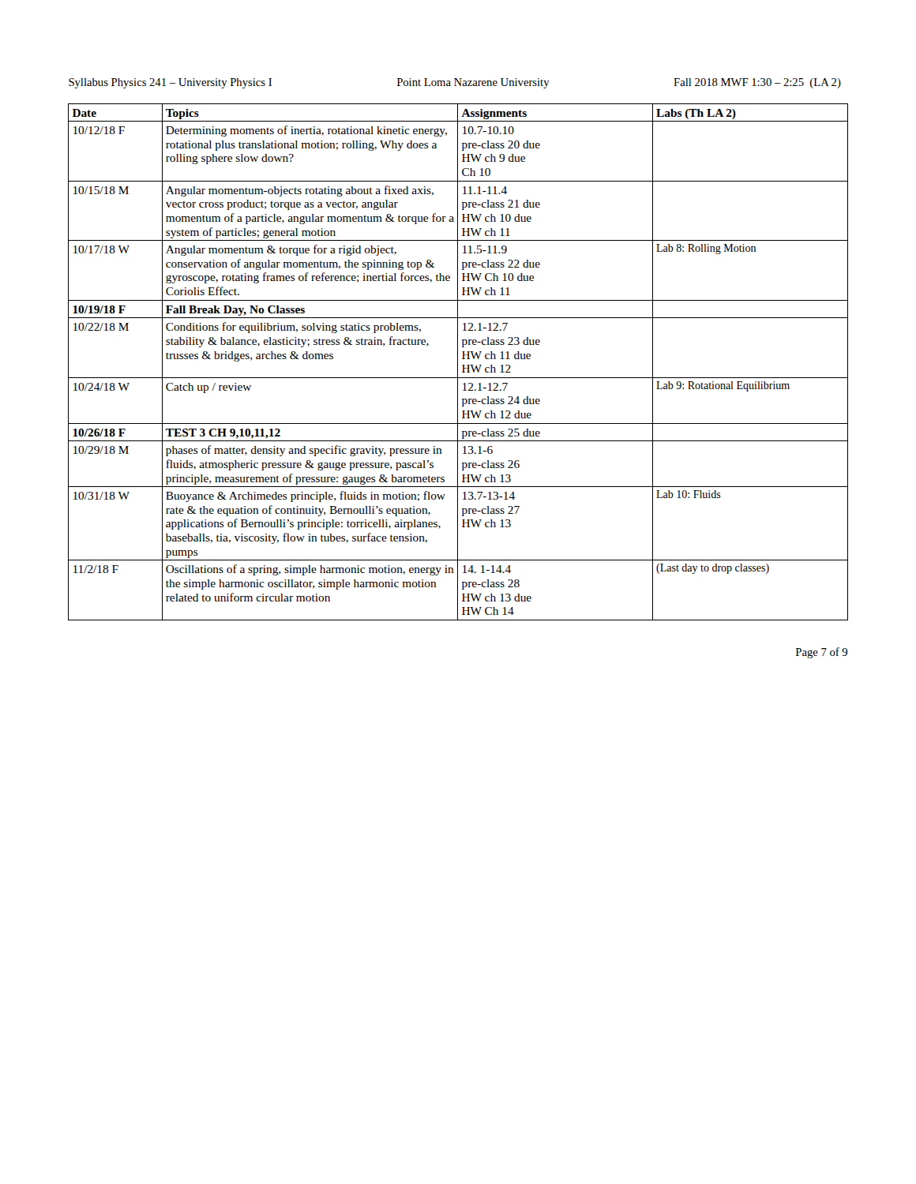Syllabus Physics 241 – University Physics I Point Loma Nazarene University Fall 2018 MWF 1:30 – 2:25 (LA 2)
| Date | Topics | Assignments | Labs (Th LA 2) |
| --- | --- | --- | --- |
| 10/12/18 F | Determining moments of inertia, rotational kinetic energy, rotational plus translational motion; rolling, Why does a rolling sphere slow down? | 10.7-10.10 pre-class 20 due HW ch 9 due Ch 10 | |
| 10/15/18 M | Angular momentum-objects rotating about a fixed axis, vector cross product; torque as a vector, angular momentum of a particle, angular momentum & torque for a system of particles; general motion | 11.1-11.4 pre-class 21 due HW ch 10 due HW ch 11 | |
| 10/17/18 W | Angular momentum & torque for a rigid object, conservation of angular momentum, the spinning top & gyroscope, rotating frames of reference; inertial forces, the Coriolis Effect. | 11.5-11.9 pre-class 22 due HW Ch 10 due HW ch 11 | Lab 8: Rolling Motion |
| 10/19/18 F | Fall Break Day, No Classes | | |
| 10/22/18 M | Conditions for equilibrium, solving statics problems, stability & balance, elasticity; stress & strain, fracture, trusses & bridges, arches & domes | 12.1-12.7 pre-class 23 due HW ch 11 due HW ch 12 | |
| 10/24/18 W | Catch up / review | 12.1-12.7 pre-class 24 due HW ch 12 due | Lab 9: Rotational Equilibrium |
| 10/26/18 F | TEST 3 CH 9,10,11,12 | pre-class 25 due | |
| 10/29/18 M | phases of matter, density and specific gravity, pressure in fluids, atmospheric pressure & gauge pressure, pascal’s principle, measurement of pressure: gauges & barometers | 13.1-6 pre-class 26 HW ch 13 | |
| 10/31/18 W | Buoyance & Archimedes principle, fluids in motion; flow rate & the equation of continuity, Bernoulli’s equation, applications of Bernoulli’s principle: torricelli, airplanes, baseballs, tia, viscosity, flow in tubes, surface tension, pumps | 13.7-13-14 pre-class 27 HW ch 13 | Lab 10: Fluids |
| 11/2/18 F | Oscillations of a spring, simple harmonic motion, energy in the simple harmonic oscillator, simple harmonic motion related to uniform circular motion | 14. 1-14.4 pre-class 28 HW ch 13 due HW Ch 14 | (Last day to drop classes) |
Page 7 of 9